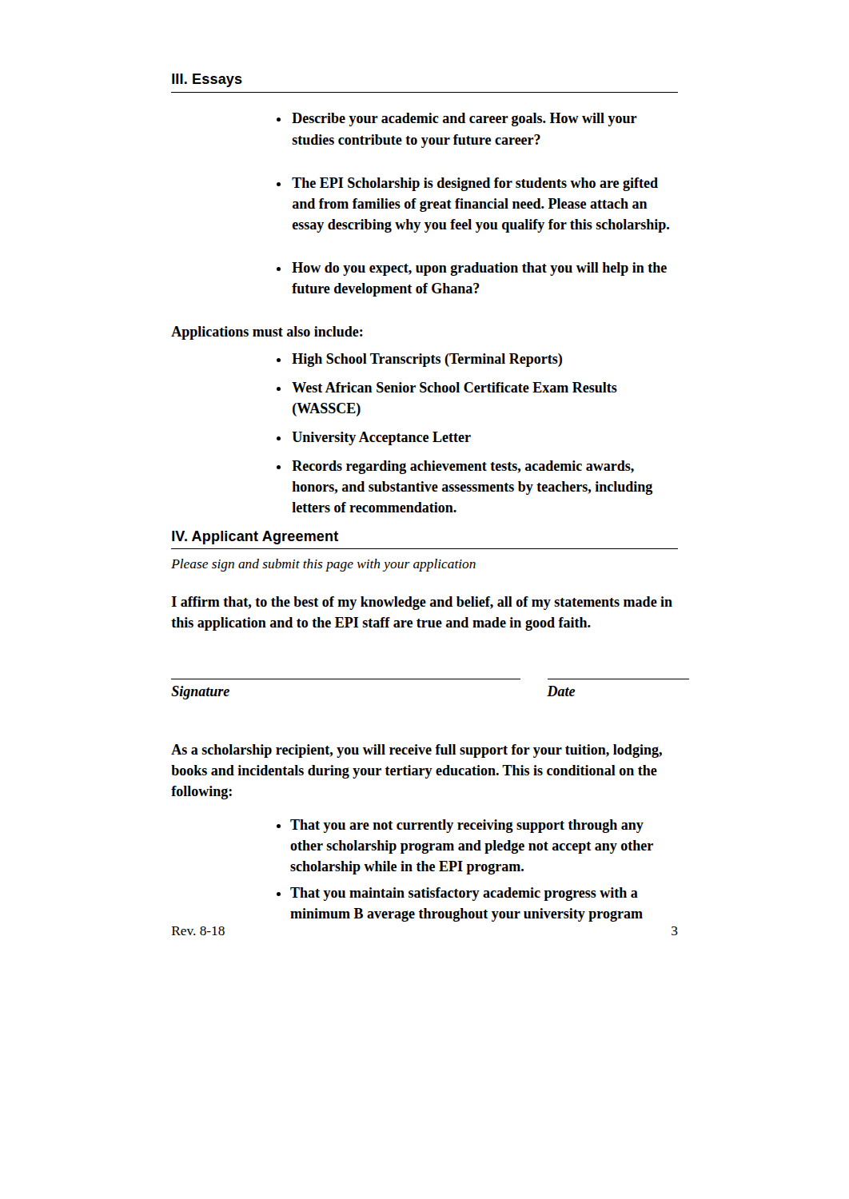III. Essays
Describe your academic and career goals. How will your studies contribute to your future career?
The EPI Scholarship is designed for students who are gifted and from families of great financial need. Please attach an essay describing why you feel you qualify for this scholarship.
How do you expect, upon graduation that you will help in the future development of Ghana?
Applications must also include:
High School Transcripts (Terminal Reports)
West African Senior School Certificate Exam Results (WASSCE)
University Acceptance Letter
Records regarding achievement tests, academic awards, honors, and substantive assessments by teachers, including letters of recommendation.
IV. Applicant Agreement
Please sign and submit this page with your application
I affirm that, to the best of my knowledge and belief, all of my statements made in this application and to the EPI staff are true and made in good faith.
Signature
Date
As a scholarship recipient, you will receive full support for your tuition, lodging, books and incidentals during your tertiary education. This is conditional on the following:
That you are not currently receiving support through any other scholarship program and pledge not accept any other scholarship while in the EPI program.
That you maintain satisfactory academic progress with a minimum B average throughout your university program
Rev. 8-18 3